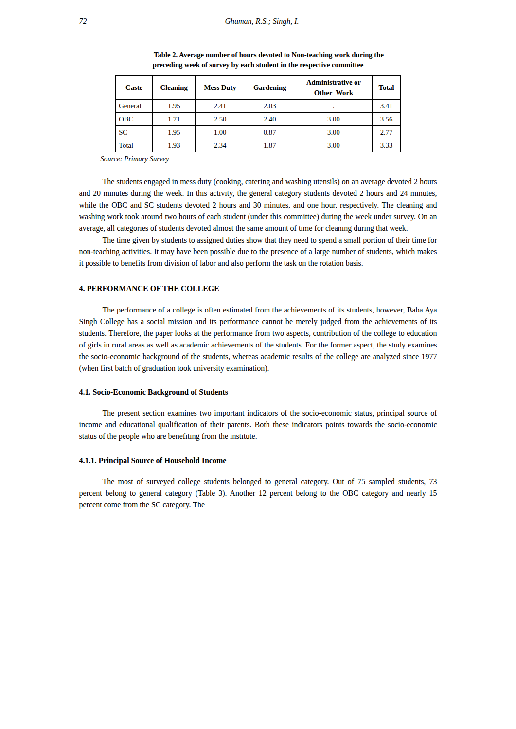72 Ghuman, R.S.; Singh, I.
Table 2. Average number of hours devoted to Non-teaching work during the preceding week of survey by each student in the respective committee
| Caste | Cleaning | Mess Duty | Gardening | Administrative or Other Work | Total |
| --- | --- | --- | --- | --- | --- |
| General | 1.95 | 2.41 | 2.03 | . | 3.41 |
| OBC | 1.71 | 2.50 | 2.40 | 3.00 | 3.56 |
| SC | 1.95 | 1.00 | 0.87 | 3.00 | 2.77 |
| Total | 1.93 | 2.34 | 1.87 | 3.00 | 3.33 |
Source: Primary Survey
The students engaged in mess duty (cooking, catering and washing utensils) on an average devoted 2 hours and 20 minutes during the week. In this activity, the general category students devoted 2 hours and 24 minutes, while the OBC and SC students devoted 2 hours and 30 minutes, and one hour, respectively. The cleaning and washing work took around two hours of each student (under this committee) during the week under survey. On an average, all categories of students devoted almost the same amount of time for cleaning during that week.
The time given by students to assigned duties show that they need to spend a small portion of their time for non-teaching activities. It may have been possible due to the presence of a large number of students, which makes it possible to benefits from division of labor and also perform the task on the rotation basis.
4. PERFORMANCE OF THE COLLEGE
The performance of a college is often estimated from the achievements of its students, however, Baba Aya Singh College has a social mission and its performance cannot be merely judged from the achievements of its students. Therefore, the paper looks at the performance from two aspects, contribution of the college to education of girls in rural areas as well as academic achievements of the students. For the former aspect, the study examines the socio-economic background of the students, whereas academic results of the college are analyzed since 1977 (when first batch of graduation took university examination).
4.1. Socio-Economic Background of Students
The present section examines two important indicators of the socio-economic status, principal source of income and educational qualification of their parents. Both these indicators points towards the socio-economic status of the people who are benefiting from the institute.
4.1.1. Principal Source of Household Income
The most of surveyed college students belonged to general category. Out of 75 sampled students, 73 percent belong to general category (Table 3). Another 12 percent belong to the OBC category and nearly 15 percent come from the SC category. The